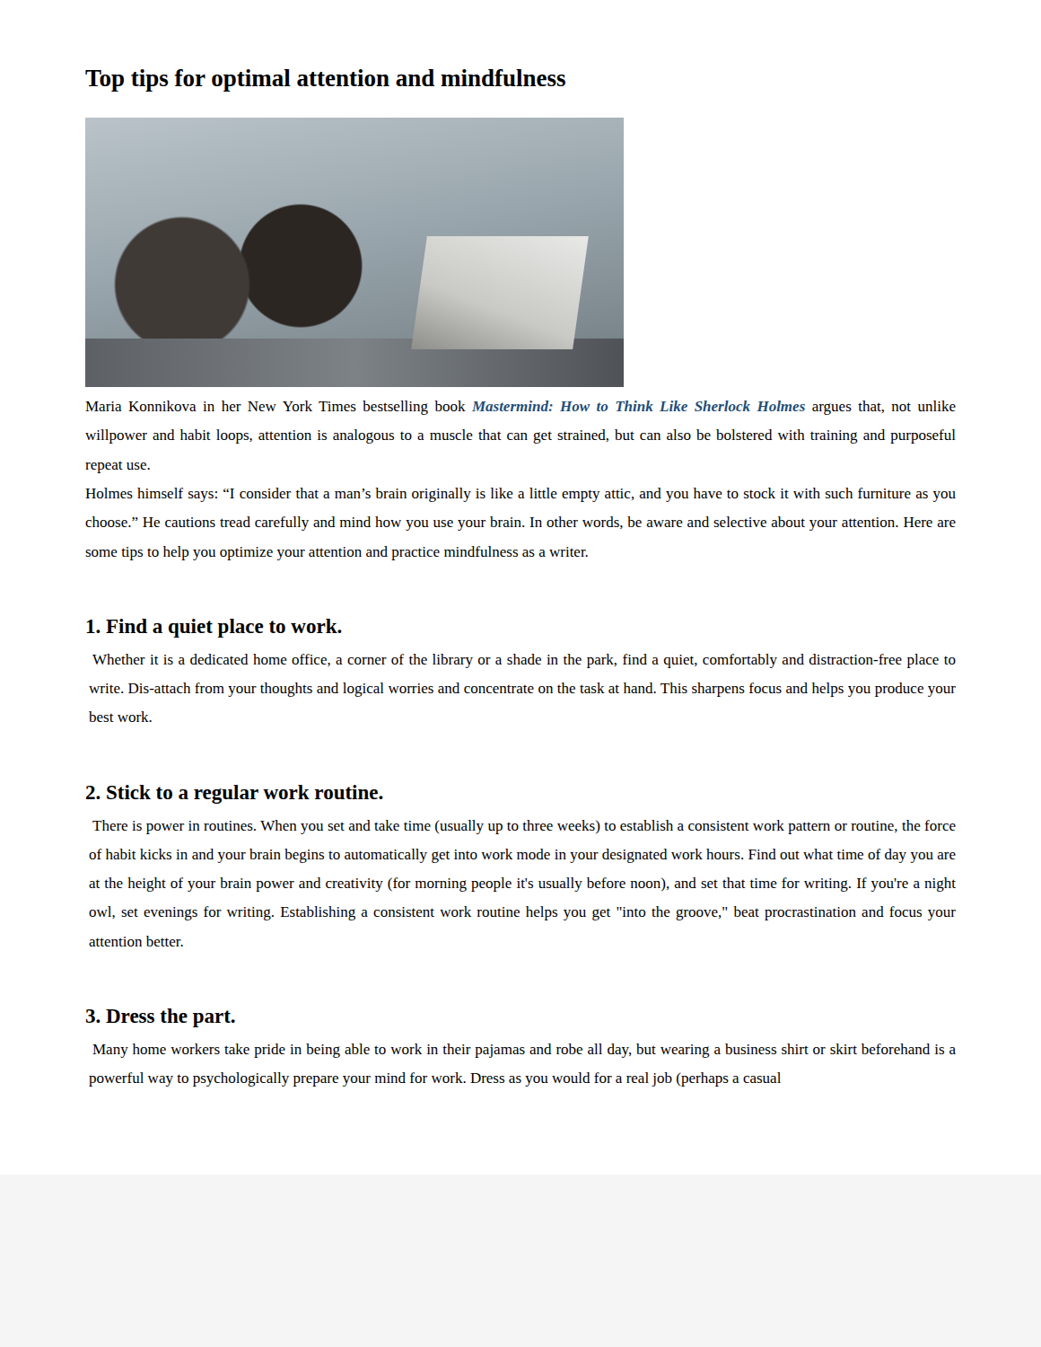Top tips for optimal attention and mindfulness
Maria Konnikova in her New York Times bestselling book Mastermind: How to Think Like Sherlock Holmes argues that, not unlike willpower and habit loops, attention is analogous to a muscle that can get strained, but can also be bolstered with training and purposeful repeat use.
Holmes himself says: “I consider that a man’s brain originally is like a little empty attic, and you have to stock it with such furniture as you choose.” He cautions tread carefully and mind how you use your brain. In other words, be aware and selective about your attention. Here are some tips to help you optimize your attention and practice mindfulness as a writer.
1. Find a quiet place to work.
Whether it is a dedicated home office, a corner of the library or a shade in the park, find a quiet, comfortably and distraction-free place to write. Dis-attach from your thoughts and logical worries and concentrate on the task at hand. This sharpens focus and helps you produce your best work.
2. Stick to a regular work routine.
There is power in routines. When you set and take time (usually up to three weeks) to establish a consistent work pattern or routine, the force of habit kicks in and your brain begins to automatically get into work mode in your designated work hours. Find out what time of day you are at the height of your brain power and creativity (for morning people it's usually before noon), and set that time for writing. If you're a night owl, set evenings for writing. Establishing a consistent work routine helps you get "into the groove," beat procrastination and focus your attention better.
3. Dress the part.
Many home workers take pride in being able to work in their pajamas and robe all day, but wearing a business shirt or skirt beforehand is a powerful way to psychologically prepare your mind for work. Dress as you would for a real job (perhaps a casual